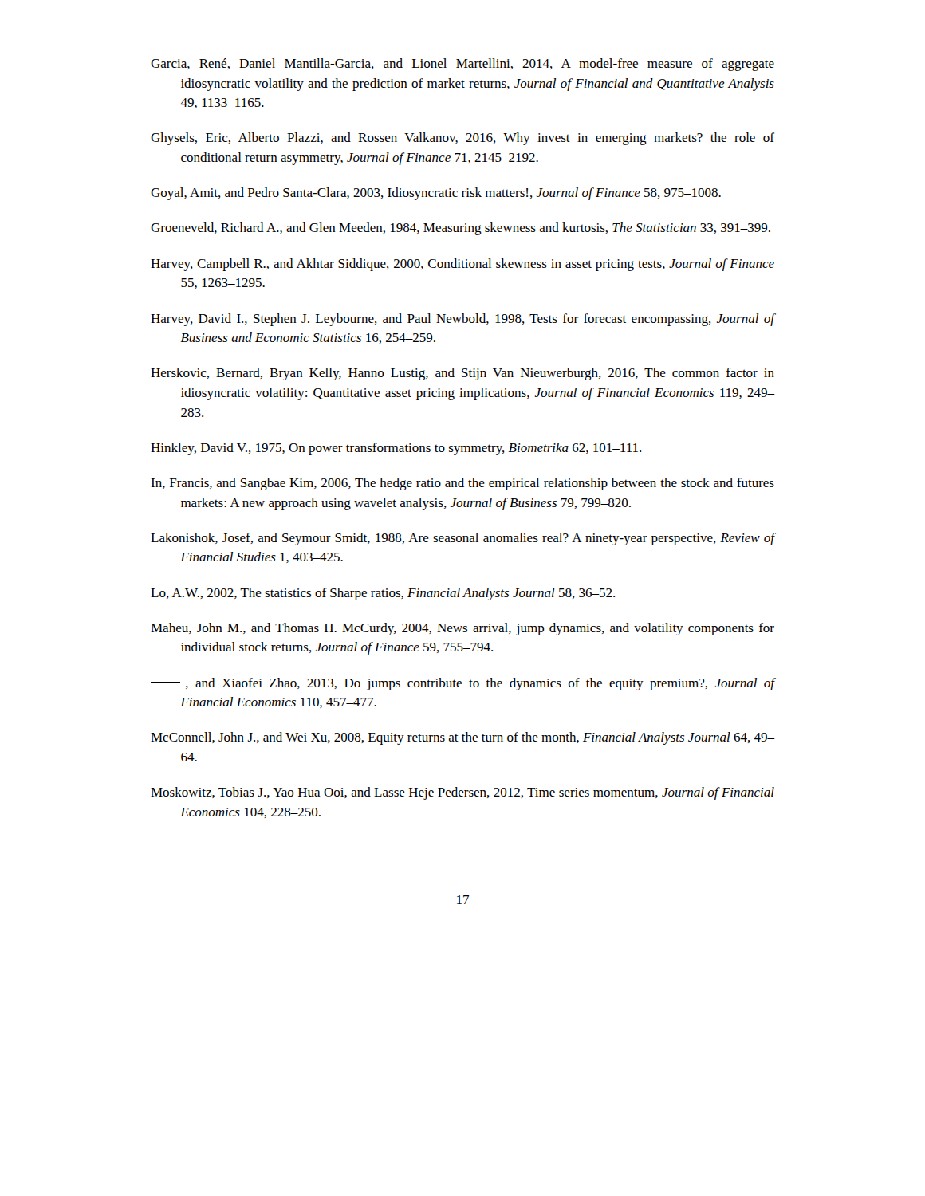Garcia, René, Daniel Mantilla-Garcia, and Lionel Martellini, 2014, A model-free measure of aggregate idiosyncratic volatility and the prediction of market returns, Journal of Financial and Quantitative Analysis 49, 1133–1165.
Ghysels, Eric, Alberto Plazzi, and Rossen Valkanov, 2016, Why invest in emerging markets? the role of conditional return asymmetry, Journal of Finance 71, 2145–2192.
Goyal, Amit, and Pedro Santa-Clara, 2003, Idiosyncratic risk matters!, Journal of Finance 58, 975–1008.
Groeneveld, Richard A., and Glen Meeden, 1984, Measuring skewness and kurtosis, The Statistician 33, 391–399.
Harvey, Campbell R., and Akhtar Siddique, 2000, Conditional skewness in asset pricing tests, Journal of Finance 55, 1263–1295.
Harvey, David I., Stephen J. Leybourne, and Paul Newbold, 1998, Tests for forecast encompassing, Journal of Business and Economic Statistics 16, 254–259.
Herskovic, Bernard, Bryan Kelly, Hanno Lustig, and Stijn Van Nieuwerburgh, 2016, The common factor in idiosyncratic volatility: Quantitative asset pricing implications, Journal of Financial Economics 119, 249–283.
Hinkley, David V., 1975, On power transformations to symmetry, Biometrika 62, 101–111.
In, Francis, and Sangbae Kim, 2006, The hedge ratio and the empirical relationship between the stock and futures markets: A new approach using wavelet analysis, Journal of Business 79, 799–820.
Lakonishok, Josef, and Seymour Smidt, 1988, Are seasonal anomalies real? A ninety-year perspective, Review of Financial Studies 1, 403–425.
Lo, A.W., 2002, The statistics of Sharpe ratios, Financial Analysts Journal 58, 36–52.
Maheu, John M., and Thomas H. McCurdy, 2004, News arrival, jump dynamics, and volatility components for individual stock returns, Journal of Finance 59, 755–794.
, and Xiaofei Zhao, 2013, Do jumps contribute to the dynamics of the equity premium?, Journal of Financial Economics 110, 457–477.
McConnell, John J., and Wei Xu, 2008, Equity returns at the turn of the month, Financial Analysts Journal 64, 49–64.
Moskowitz, Tobias J., Yao Hua Ooi, and Lasse Heje Pedersen, 2012, Time series momentum, Journal of Financial Economics 104, 228–250.
17